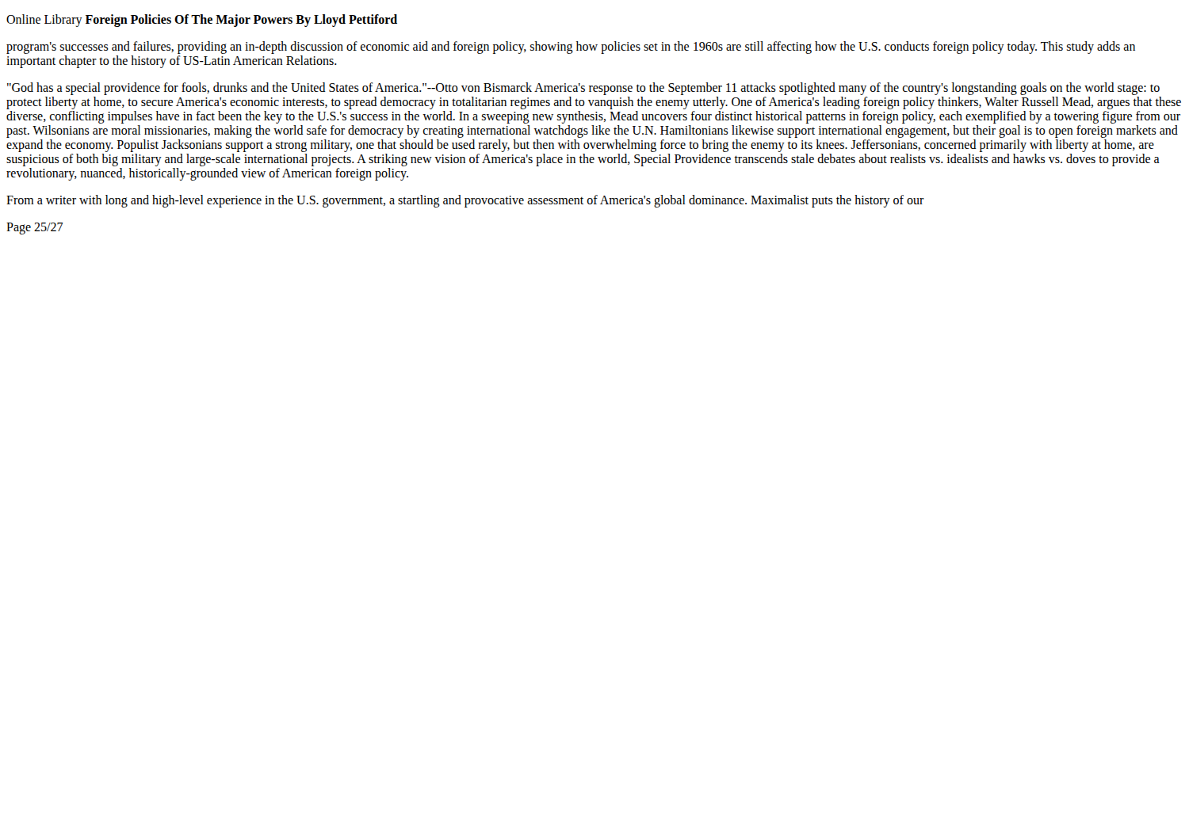Online Library Foreign Policies Of The Major Powers By Lloyd Pettiford
program's successes and failures, providing an in-depth discussion of economic aid and foreign policy, showing how policies set in the 1960s are still affecting how the U.S. conducts foreign policy today. This study adds an important chapter to the history of US-Latin American Relations.
"God has a special providence for fools, drunks and the United States of America."--Otto von Bismarck America's response to the September 11 attacks spotlighted many of the country's longstanding goals on the world stage: to protect liberty at home, to secure America's economic interests, to spread democracy in totalitarian regimes and to vanquish the enemy utterly. One of America's leading foreign policy thinkers, Walter Russell Mead, argues that these diverse, conflicting impulses have in fact been the key to the U.S.'s success in the world. In a sweeping new synthesis, Mead uncovers four distinct historical patterns in foreign policy, each exemplified by a towering figure from our past. Wilsonians are moral missionaries, making the world safe for democracy by creating international watchdogs like the U.N. Hamiltonians likewise support international engagement, but their goal is to open foreign markets and expand the economy. Populist Jacksonians support a strong military, one that should be used rarely, but then with overwhelming force to bring the enemy to its knees. Jeffersonians, concerned primarily with liberty at home, are suspicious of both big military and large-scale international projects. A striking new vision of America's place in the world, Special Providence transcends stale debates about realists vs. idealists and hawks vs. doves to provide a revolutionary, nuanced, historically-grounded view of American foreign policy.
From a writer with long and high-level experience in the U.S. government, a startling and provocative assessment of America's global dominance. Maximalist puts the history of our
Page 25/27